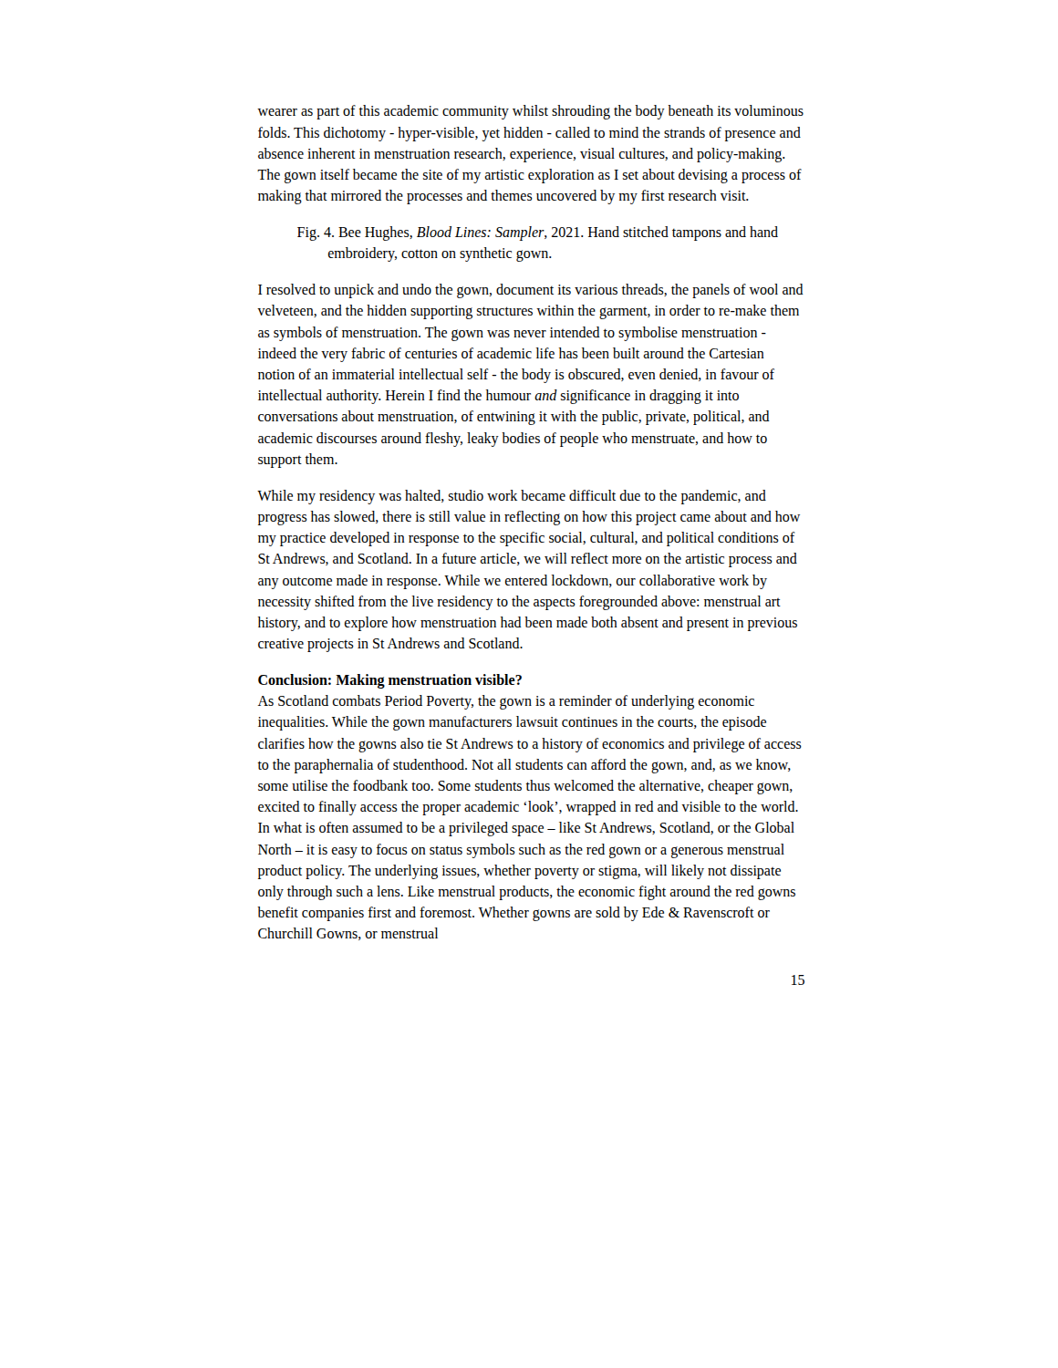wearer as part of this academic community whilst shrouding the body beneath its voluminous folds. This dichotomy - hyper-visible, yet hidden - called to mind the strands of presence and absence inherent in menstruation research, experience, visual cultures, and policy-making. The gown itself became the site of my artistic exploration as I set about devising a process of making that mirrored the processes and themes uncovered by my first research visit.
Fig. 4. Bee Hughes, Blood Lines: Sampler, 2021. Hand stitched tampons and hand embroidery, cotton on synthetic gown.
I resolved to unpick and undo the gown, document its various threads, the panels of wool and velveteen, and the hidden supporting structures within the garment, in order to re-make them as symbols of menstruation. The gown was never intended to symbolise menstruation - indeed the very fabric of centuries of academic life has been built around the Cartesian notion of an immaterial intellectual self - the body is obscured, even denied, in favour of intellectual authority. Herein I find the humour and significance in dragging it into conversations about menstruation, of entwining it with the public, private, political, and academic discourses around fleshy, leaky bodies of people who menstruate, and how to support them.
While my residency was halted, studio work became difficult due to the pandemic, and progress has slowed, there is still value in reflecting on how this project came about and how my practice developed in response to the specific social, cultural, and political conditions of St Andrews, and Scotland. In a future article, we will reflect more on the artistic process and any outcome made in response. While we entered lockdown, our collaborative work by necessity shifted from the live residency to the aspects foregrounded above: menstrual art history, and to explore how menstruation had been made both absent and present in previous creative projects in St Andrews and Scotland.
Conclusion: Making menstruation visible?
As Scotland combats Period Poverty, the gown is a reminder of underlying economic inequalities. While the gown manufacturers lawsuit continues in the courts, the episode clarifies how the gowns also tie St Andrews to a history of economics and privilege of access to the paraphernalia of studenthood. Not all students can afford the gown, and, as we know, some utilise the foodbank too. Some students thus welcomed the alternative, cheaper gown, excited to finally access the proper academic ‘look’, wrapped in red and visible to the world. In what is often assumed to be a privileged space – like St Andrews, Scotland, or the Global North – it is easy to focus on status symbols such as the red gown or a generous menstrual product policy. The underlying issues, whether poverty or stigma, will likely not dissipate only through such a lens. Like menstrual products, the economic fight around the red gowns benefit companies first and foremost. Whether gowns are sold by Ede & Ravenscroft or Churchill Gowns, or menstrual
15